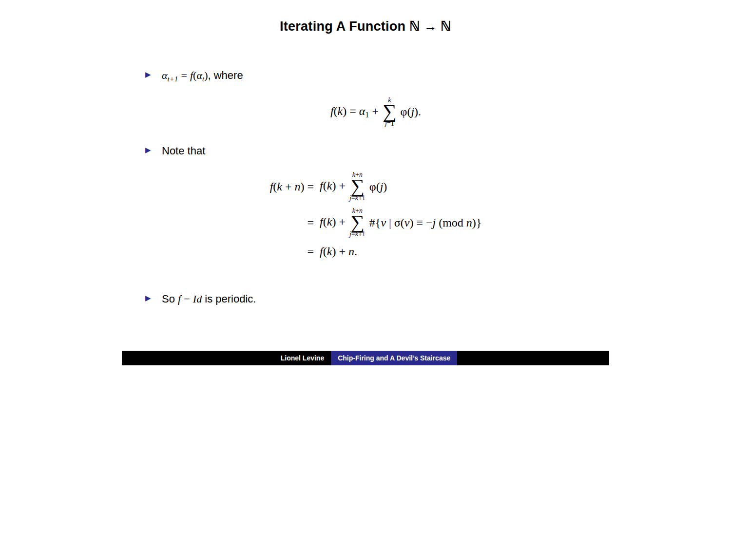Iterating A Function ℕ → ℕ
αt+1 = f(αt), where
f(k) = α1 + k ∑ j=1 φ(j).
Note that
| f ( k + n ) = | f ( k ) + k + n ∑ j = k +1 φ( j ) |
| = | f ( k ) + k + n ∑ j = k +1 #{ v / σ( v ) ≡ − j (mod n )} |
| = | f ( k ) + n . |
So f − Id is periodic.
Lionel Levine
Chip-Firing and A Devil’s Staircase